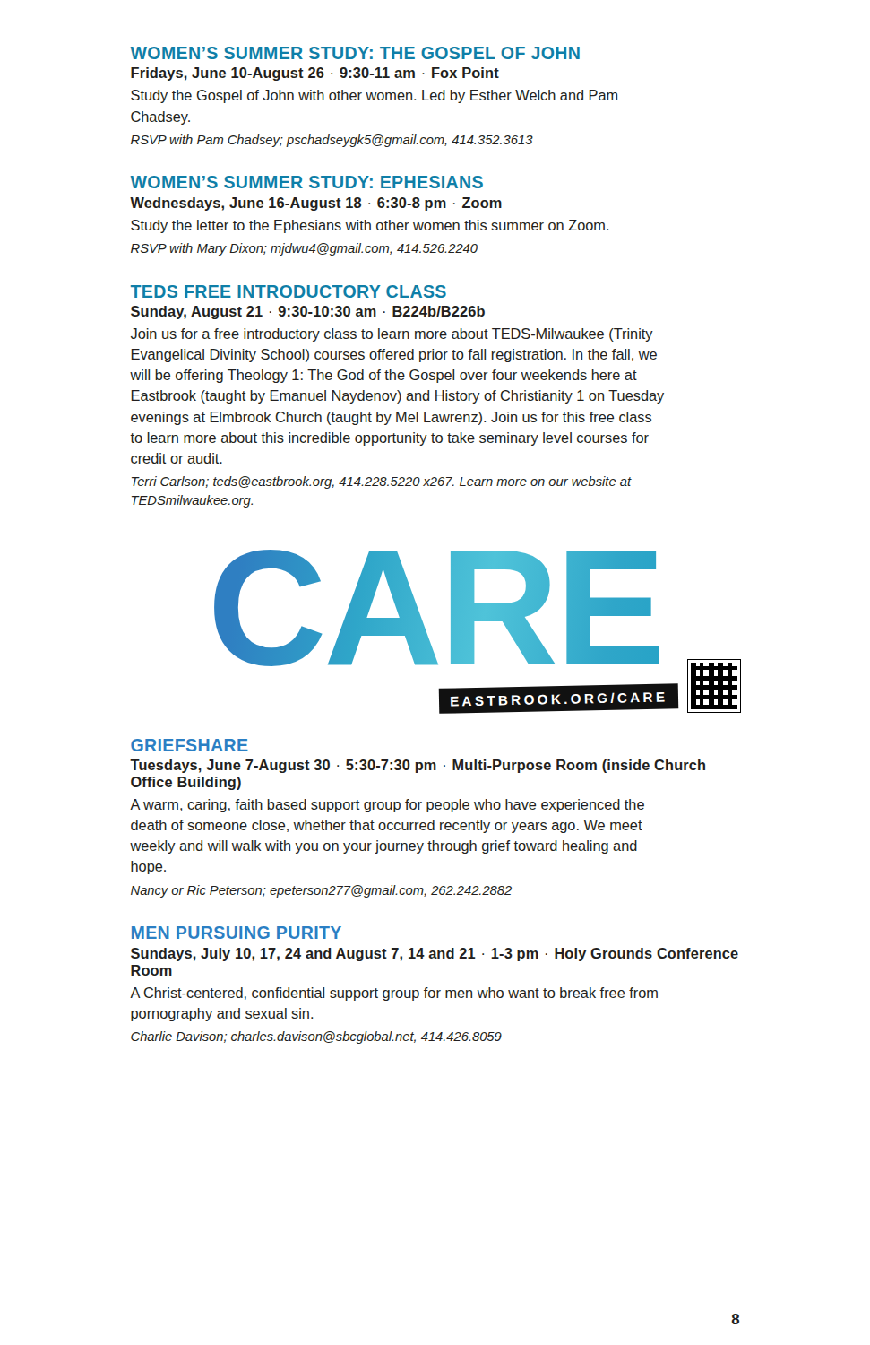Women’s Summer Study: The Gospel of John
Fridays, June 10-August 26·9:30-11 am·Fox Point
Study the Gospel of John with other women. Led by Esther Welch and Pam Chadsey.
RSVP with Pam Chadsey; pschadseygk5@gmail.com, 414.352.3613
Women’s Summer Study: Ephesians
Wednesdays, June 16-August 18·6:30-8 pm·Zoom
Study the letter to the Ephesians with other women this summer on Zoom.
RSVP with Mary Dixon; mjdwu4@gmail.com, 414.526.2240
TEDS Free Introductory Class
Sunday, August 21·9:30-10:30 am·B224b/B226b
Join us for a free introductory class to learn more about TEDS-Milwaukee (Trinity Evangelical Divinity School) courses offered prior to fall registration. In the fall, we will be offering Theology 1: The God of the Gospel over four weekends here at Eastbrook (taught by Emanuel Naydenov) and History of Christianity 1 on Tuesday evenings at Elmbrook Church (taught by Mel Lawrenz). Join us for this free class to learn more about this incredible opportunity to take seminary level courses for credit or audit.
Terri Carlson; teds@eastbrook.org, 414.228.5220 x267. Learn more on our website at TEDSmilwaukee.org.
CARE
EASTBROOK.ORG/CARE
GriefShare
Tuesdays, June 7-August 30·5:30-7:30 pm·Multi-Purpose Room (inside Church Office Building)
A warm, caring, faith based support group for people who have experienced the death of someone close, whether that occurred recently or years ago. We meet weekly and will walk with you on your journey through grief toward healing and hope.
Nancy or Ric Peterson; epeterson277@gmail.com, 262.242.2882
Men Pursuing Purity
Sundays, July 10, 17, 24 and August 7, 14 and 21·1-3 pm·Holy Grounds Conference Room
A Christ-centered, confidential support group for men who want to break free from pornography and sexual sin.
Charlie Davison; charles.davison@sbcglobal.net, 414.426.8059
8